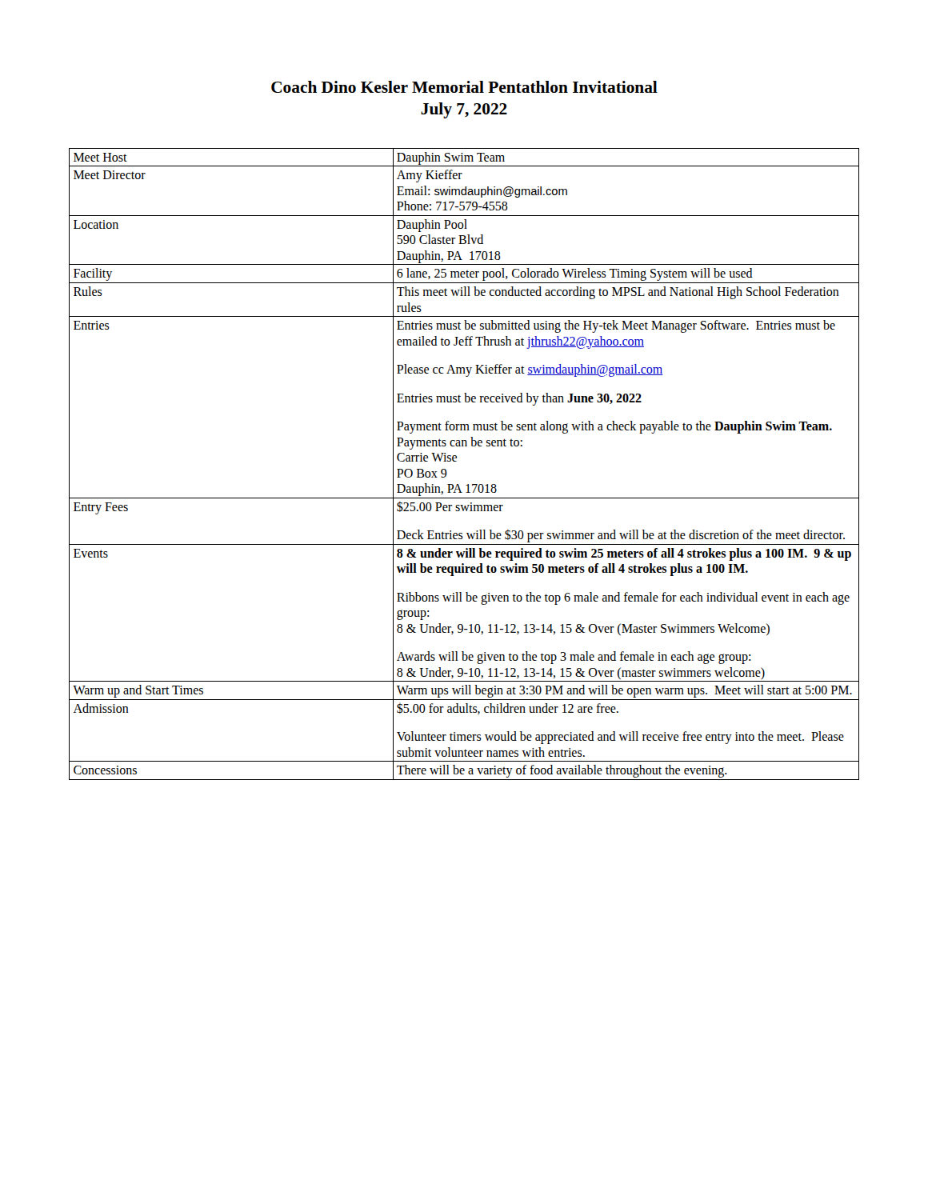Coach Dino Kesler Memorial Pentathlon InvitationalJuly 7, 2022
| Meet Host | Dauphin Swim Team |
| Meet Director | Amy Kieffer Email: swimdauphin@gmail.com Phone: 717-579-4558 |
| Location | Dauphin Pool 590 Claster Blvd Dauphin, PA 17018 |
| Facility | 6 lane, 25 meter pool, Colorado Wireless Timing System will be used |
| Rules | This meet will be conducted according to MPSL and National High School Federation rules |
| Entries | Entries must be submitted using the Hy-tek Meet Manager Software. Entries must be emailed to Jeff Thrush at jthrush22@yahoo.com Please cc Amy Kieffer at swimdauphin@gmail.com Entries must be received by than June 30, 2022 Payment form must be sent along with a check payable to the Dauphin Swim Team. Payments can be sent to: Carrie Wise PO Box 9 Dauphin, PA 17018 |
| Entry Fees | $25.00 Per swimmer Deck Entries will be $30 per swimmer and will be at the discretion of the meet director. |
| Events | 8 & under will be required to swim 25 meters of all 4 strokes plus a 100 IM. 9 & up will be required to swim 50 meters of all 4 strokes plus a 100 IM. Ribbons will be given to the top 6 male and female for each individual event in each age group: 8 & Under, 9-10, 11-12, 13-14, 15 & Over (Master Swimmers Welcome) Awards will be given to the top 3 male and female in each age group: 8 & Under, 9-10, 11-12, 13-14, 15 & Over (master swimmers welcome) |
| Warm up and Start Times | Warm ups will begin at 3:30 PM and will be open warm ups. Meet will start at 5:00 PM. |
| Admission | $5.00 for adults, children under 12 are free. Volunteer timers would be appreciated and will receive free entry into the meet. Please submit volunteer names with entries. |
| Concessions | There will be a variety of food available throughout the evening. |